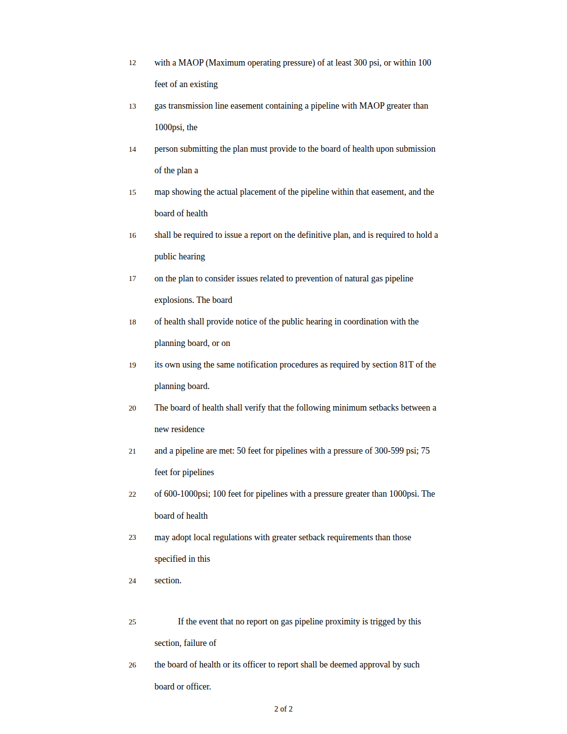12 with a MAOP (Maximum operating pressure) of at least 300 psi, or within 100 feet of an existing
13 gas transmission line easement containing a pipeline with MAOP greater than 1000psi, the
14 person submitting the plan must provide to the board of health upon submission of the plan a
15 map showing the actual placement of the pipeline within that easement, and the board of health
16 shall be required to issue a report on the definitive plan, and is required to hold a public hearing
17 on the plan to consider issues related to prevention of natural gas pipeline explosions. The board
18 of health shall provide notice of the public hearing in coordination with the planning board, or on
19 its own using the same notification procedures as required by section 81T of the planning board.
20 The board of health shall verify that the following minimum setbacks between a new residence
21 and a pipeline are met: 50 feet for pipelines with a pressure of 300-599 psi; 75 feet for pipelines
22 of 600-1000psi; 100 feet for pipelines with a pressure greater than 1000psi. The board of health
23 may adopt local regulations with greater setback requirements than those specified in this
24 section.
25 If the event that no report on gas pipeline proximity is trigged by this section, failure of
26 the board of health or its officer to report shall be deemed approval by such board or officer.
2 of 2